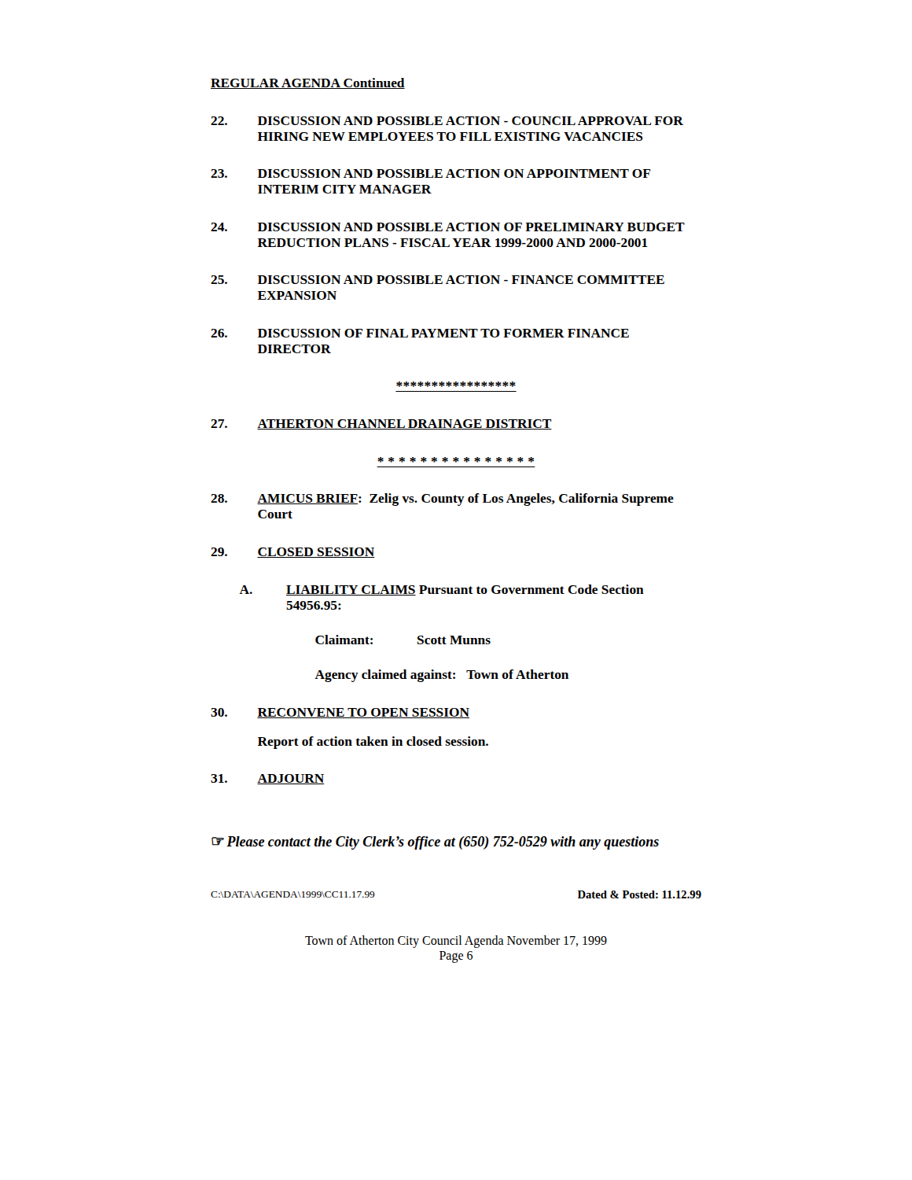REGULAR AGENDA Continued
22.
DISCUSSION AND POSSIBLE ACTION - COUNCIL APPROVAL FOR HIRING NEW EMPLOYEES TO FILL EXISTING VACANCIES
23.
DISCUSSION AND POSSIBLE ACTION ON APPOINTMENT OF INTERIM CITY MANAGER
24.
DISCUSSION AND POSSIBLE ACTION OF PRELIMINARY BUDGET REDUCTION PLANS - FISCAL YEAR 1999-2000 AND 2000-2001
25.
DISCUSSION AND POSSIBLE ACTION - FINANCE COMMITTEE EXPANSION
26.
DISCUSSION OF FINAL PAYMENT TO FORMER FINANCE DIRECTOR
*****************
27.
ATHERTON CHANNEL DRAINAGE DISTRICT
* * * * * * * * * * * * * * *
28.
AMICUS BRIEF: Zelig vs. County of Los Angeles, California Supreme Court
29.
CLOSED SESSION
A.
LIABILITY CLAIMS Pursuant to Government Code Section 54956.95:
Claimant: Scott Munns
Agency claimed against: Town of Atherton
30.
RECONVENE TO OPEN SESSION
Report of action taken in closed session.
31.
ADJOURN
☞Please contact the City Clerk’s office at (650) 752-0529 with any questions
C:\DATA\AGENDA\1999\CC11.17.99
Dated & Posted: 11.12.99
Town of Atherton City Council Agenda November 17, 1999
Page 6